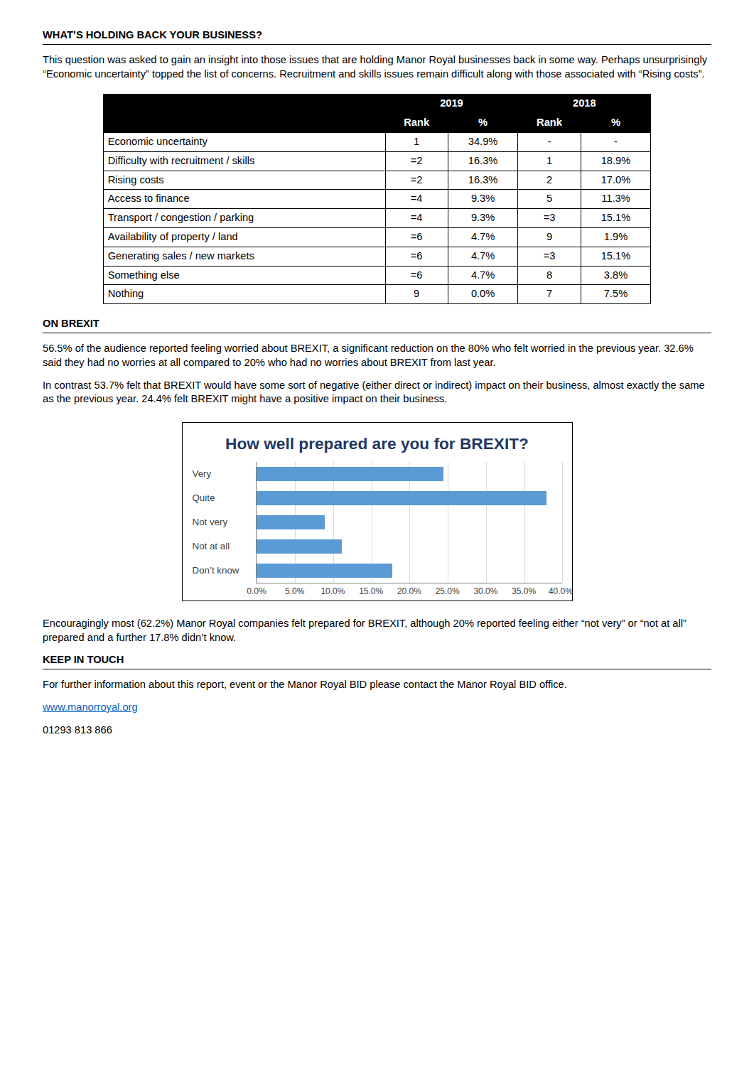What’s holding back your business?
This question was asked to gain an insight into those issues that are holding Manor Royal businesses back in some way. Perhaps unsurprisingly “Economic uncertainty” topped the list of concerns. Recruitment and skills issues remain difficult along with those associated with “Rising costs”.
| | 2019 | 2018 |
| --- | --- | --- |
| Rank | % | Rank | % |
| Economic uncertainty | 1 | 34.9% | - | - |
| Difficulty with recruitment / skills | =2 | 16.3% | 1 | 18.9% |
| Rising costs | =2 | 16.3% | 2 | 17.0% |
| Access to finance | =4 | 9.3% | 5 | 11.3% |
| Transport / congestion / parking | =4 | 9.3% | =3 | 15.1% |
| Availability of property / land | =6 | 4.7% | 9 | 1.9% |
| Generating sales / new markets | =6 | 4.7% | =3 | 15.1% |
| Something else | =6 | 4.7% | 8 | 3.8% |
| Nothing | 9 | 0.0% | 7 | 7.5% |
On Brexit
56.5% of the audience reported feeling worried about BREXIT, a significant reduction on the 80% who felt worried in the previous year. 32.6% said they had no worries at all compared to 20% who had no worries about BREXIT from last year.
In contrast 53.7% felt that BREXIT would have some sort of negative (either direct or indirect) impact on their business, almost exactly the same as the previous year. 24.4% felt BREXIT might have a positive impact on their business.
How well prepared are you for BREXIT?
| Very | |
| Quite | |
| Not very | |
| Not at all | |
| Don’t know | |
| | 0.0% 5.0% 10.0% 15.0% 20.0% 25.0% 30.0% 35.0% 40.0% |
Encouragingly most (62.2%) Manor Royal companies felt prepared for BREXIT, although 20% reported feeling either “not very” or “not at all” prepared and a further 17.8% didn’t know.
Keep in touch
For further information about this report, event or the Manor Royal BID please contact the Manor Royal BID office.
www.manorroyal.org
01293 813 866